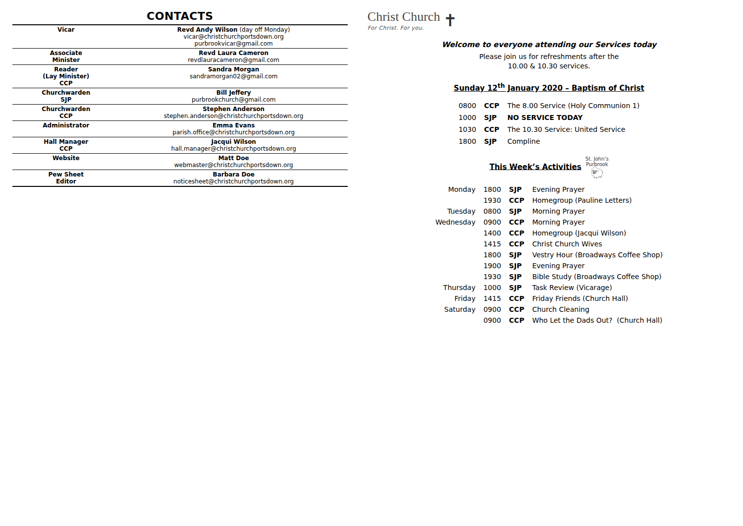CONTACTS
| Vicar | Revd Andy Wilson (day off Monday) vicar@christchurchportsdown.org purbrookvicar@gmail.com |
| Associate Minister | Revd Laura Cameron revdlauracameron@gmail.com |
| Reader (Lay Minister) CCP | Sandra Morgan sandramorgan02@gmail.com |
| Churchwarden SJP | Bill Jeffery purbrookchurch@gmail.com |
| Churchwarden CCP | Stephen Anderson stephen.anderson@christchurchportsdown.org |
| Administrator | Emma Evans parish.office@christchurchportsdown.org |
| Hall Manager CCP | Jacqui Wilson hall.manager@christchurchportsdown.org |
| Website | Matt Doe webmaster@christchurchportsdown.org |
| Pew Sheet Editor | Barbara Doe noticesheet@christchurchportsdown.org |
Christ Church
For Christ. For you.
✝
Welcome to everyone attending our Services today
Please join us for refreshments after the
10.00 & 10.30 services.
Sunday 12th January 2020 – Baptism of Christ
| 0800 | CCP | The 8.00 Service (Holy Communion 1) |
| 1000 | SJP | NO SERVICE TODAY |
| 1030 | CCP | The 10.30 Service: United Service |
| 1800 | SJP | Compline |
This Week’s Activities St. John’s
Purbrook 🐑
| Monday | 1800 | SJP | Evening Prayer |
| | 1930 | CCP | Homegroup (Pauline Letters) |
| Tuesday | 0800 | SJP | Morning Prayer |
| Wednesday | 0900 | CCP | Morning Prayer |
| | 1400 | CCP | Homegroup (Jacqui Wilson) |
| | 1415 | CCP | Christ Church Wives |
| | 1800 | SJP | Vestry Hour (Broadways Coffee Shop) |
| | 1900 | SJP | Evening Prayer |
| | 1930 | SJP | Bible Study (Broadways Coffee Shop) |
| Thursday | 1000 | SJP | Task Review (Vicarage) |
| Friday | 1415 | CCP | Friday Friends (Church Hall) |
| Saturday | 0900 | CCP | Church Cleaning |
| | 0900 | CCP | Who Let the Dads Out? (Church Hall) |